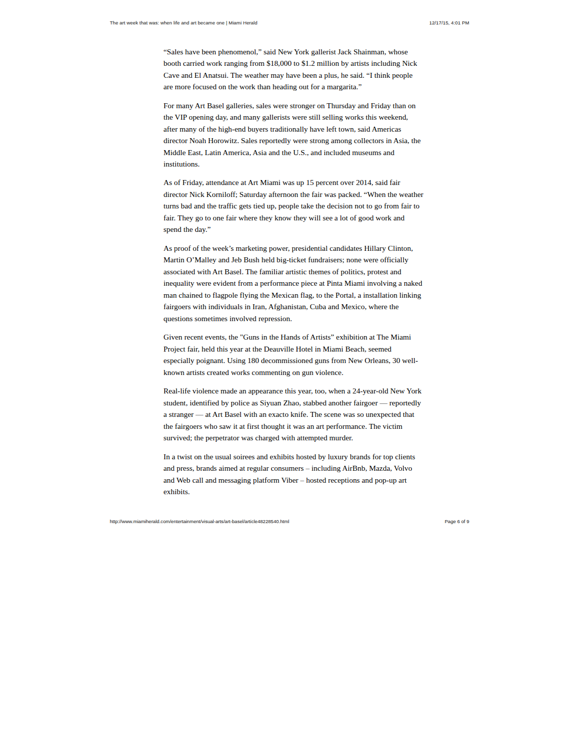The art week that was: when life and art became one | Miami Herald
12/17/15, 4:01 PM
“Sales have been phenomenol,” said New York gallerist Jack Shainman, whose booth carried work ranging from $18,000 to $1.2 million by artists including Nick Cave and El Anatsui. The weather may have been a plus, he said. “I think people are more focused on the work than heading out for a margarita.”
For many Art Basel galleries, sales were stronger on Thursday and Friday than on the VIP opening day, and many gallerists were still selling works this weekend, after many of the high-end buyers traditionally have left town, said Americas director Noah Horowitz. Sales reportedly were strong among collectors in Asia, the Middle East, Latin America, Asia and the U.S., and included museums and institutions.
As of Friday, attendance at Art Miami was up 15 percent over 2014, said fair director Nick Korniloff; Saturday afternoon the fair was packed. “When the weather turns bad and the traffic gets tied up, people take the decision not to go from fair to fair. They go to one fair where they know they will see a lot of good work and spend the day.”
As proof of the week’s marketing power, presidential candidates Hillary Clinton, Martin O’Malley and Jeb Bush held big-ticket fundraisers; none were officially associated with Art Basel. The familiar artistic themes of politics, protest and inequality were evident from a performance piece at Pinta Miami involving a naked man chained to flagpole flying the Mexican flag, to the Portal, a installation linking fairgoers with individuals in Iran, Afghanistan, Cuba and Mexico, where the questions sometimes involved repression.
Given recent events, the "Guns in the Hands of Artists” exhibition at The Miami Project fair, held this year at the Deauville Hotel in Miami Beach, seemed especially poignant. Using 180 decommissioned guns from New Orleans, 30 well-known artists created works commenting on gun violence.
Real-life violence made an appearance this year, too, when a 24-year-old New York student, identified by police as Siyuan Zhao, stabbed another fairgoer — reportedly a stranger — at Art Basel with an exacto knife. The scene was so unexpected that the fairgoers who saw it at first thought it was an art performance. The victim survived; the perpetrator was charged with attempted murder.
In a twist on the usual soirees and exhibits hosted by luxury brands for top clients and press, brands aimed at regular consumers – including AirBnb, Mazda, Volvo and Web call and messaging platform Viber – hosted receptions and pop-up art exhibits.
http://www.miamiherald.com/entertainment/visual-arts/art-basel/article48228540.html
Page 6 of 9